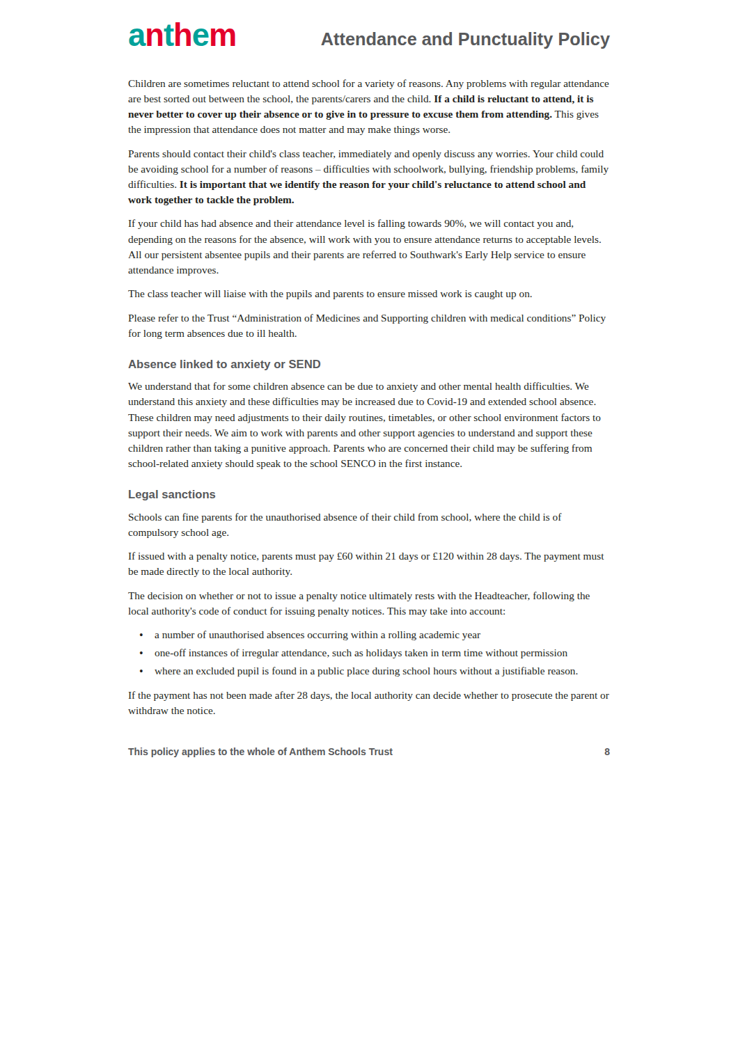anthem
Attendance and Punctuality Policy
Children are sometimes reluctant to attend school for a variety of reasons. Any problems with regular attendance are best sorted out between the school, the parents/carers and the child. If a child is reluctant to attend, it is never better to cover up their absence or to give in to pressure to excuse them from attending. This gives the impression that attendance does not matter and may make things worse.
Parents should contact their child's class teacher, immediately and openly discuss any worries. Your child could be avoiding school for a number of reasons – difficulties with schoolwork, bullying, friendship problems, family difficulties. It is important that we identify the reason for your child's reluctance to attend school and work together to tackle the problem.
If your child has had absence and their attendance level is falling towards 90%, we will contact you and, depending on the reasons for the absence, will work with you to ensure attendance returns to acceptable levels. All our persistent absentee pupils and their parents are referred to Southwark's Early Help service to ensure attendance improves.
The class teacher will liaise with the pupils and parents to ensure missed work is caught up on.
Please refer to the Trust “Administration of Medicines and Supporting children with medical conditions” Policy for long term absences due to ill health.
Absence linked to anxiety or SEND
We understand that for some children absence can be due to anxiety and other mental health difficulties. We understand this anxiety and these difficulties may be increased due to Covid-19 and extended school absence. These children may need adjustments to their daily routines, timetables, or other school environment factors to support their needs. We aim to work with parents and other support agencies to understand and support these children rather than taking a punitive approach. Parents who are concerned their child may be suffering from school-related anxiety should speak to the school SENCO in the first instance.
Legal sanctions
Schools can fine parents for the unauthorised absence of their child from school, where the child is of compulsory school age.
If issued with a penalty notice, parents must pay £60 within 21 days or £120 within 28 days. The payment must be made directly to the local authority.
The decision on whether or not to issue a penalty notice ultimately rests with the Headteacher, following the local authority's code of conduct for issuing penalty notices. This may take into account:
a number of unauthorised absences occurring within a rolling academic year
one-off instances of irregular attendance, such as holidays taken in term time without permission
where an excluded pupil is found in a public place during school hours without a justifiable reason.
If the payment has not been made after 28 days, the local authority can decide whether to prosecute the parent or withdraw the notice.
This policy applies to the whole of Anthem Schools Trust 8